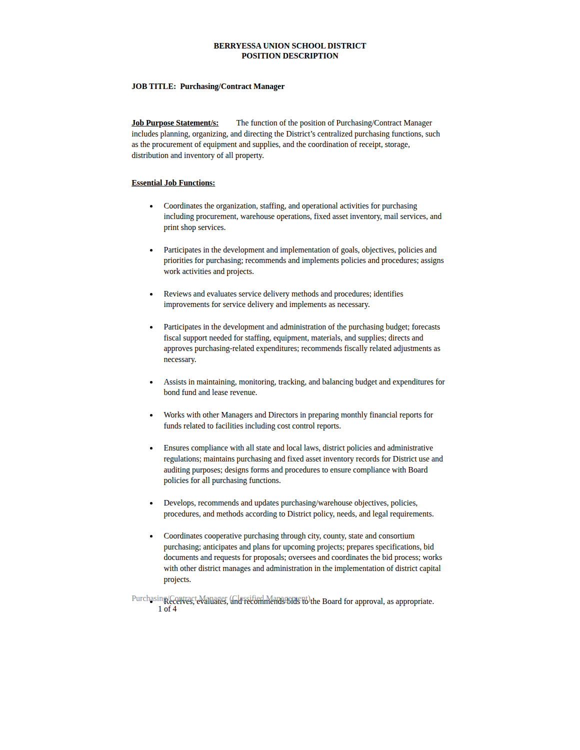BERRYESSA UNION SCHOOL DISTRICT POSITION DESCRIPTION
JOB TITLE: Purchasing/Contract Manager
Job Purpose Statement/s: The function of the position of Purchasing/Contract Manager includes planning, organizing, and directing the District’s centralized purchasing functions, such as the procurement of equipment and supplies, and the coordination of receipt, storage, distribution and inventory of all property.
Essential Job Functions:
Coordinates the organization, staffing, and operational activities for purchasing including procurement, warehouse operations, fixed asset inventory, mail services, and print shop services.
Participates in the development and implementation of goals, objectives, policies and priorities for purchasing; recommends and implements policies and procedures; assigns work activities and projects.
Reviews and evaluates service delivery methods and procedures; identifies improvements for service delivery and implements as necessary.
Participates in the development and administration of the purchasing budget; forecasts fiscal support needed for staffing, equipment, materials, and supplies; directs and approves purchasing-related expenditures; recommends fiscally related adjustments as necessary.
Assists in maintaining, monitoring, tracking, and balancing budget and expenditures for bond fund and lease revenue.
Works with other Managers and Directors in preparing monthly financial reports for funds related to facilities including cost control reports.
Ensures compliance with all state and local laws, district policies and administrative regulations; maintains purchasing and fixed asset inventory records for District use and auditing purposes; designs forms and procedures to ensure compliance with Board policies for all purchasing functions.
Develops, recommends and updates purchasing/warehouse objectives, policies, procedures, and methods according to District policy, needs, and legal requirements.
Coordinates cooperative purchasing through city, county, state and consortium purchasing; anticipates and plans for upcoming projects; prepares specifications, bid documents and requests for proposals; oversees and coordinates the bid process; works with other district manages and administration in the implementation of district capital projects.
Receives, evaluates, and recommends bids to the Board for approval, as appropriate.
Purchasing/Contract Manager (Classified Management) 1 of 4